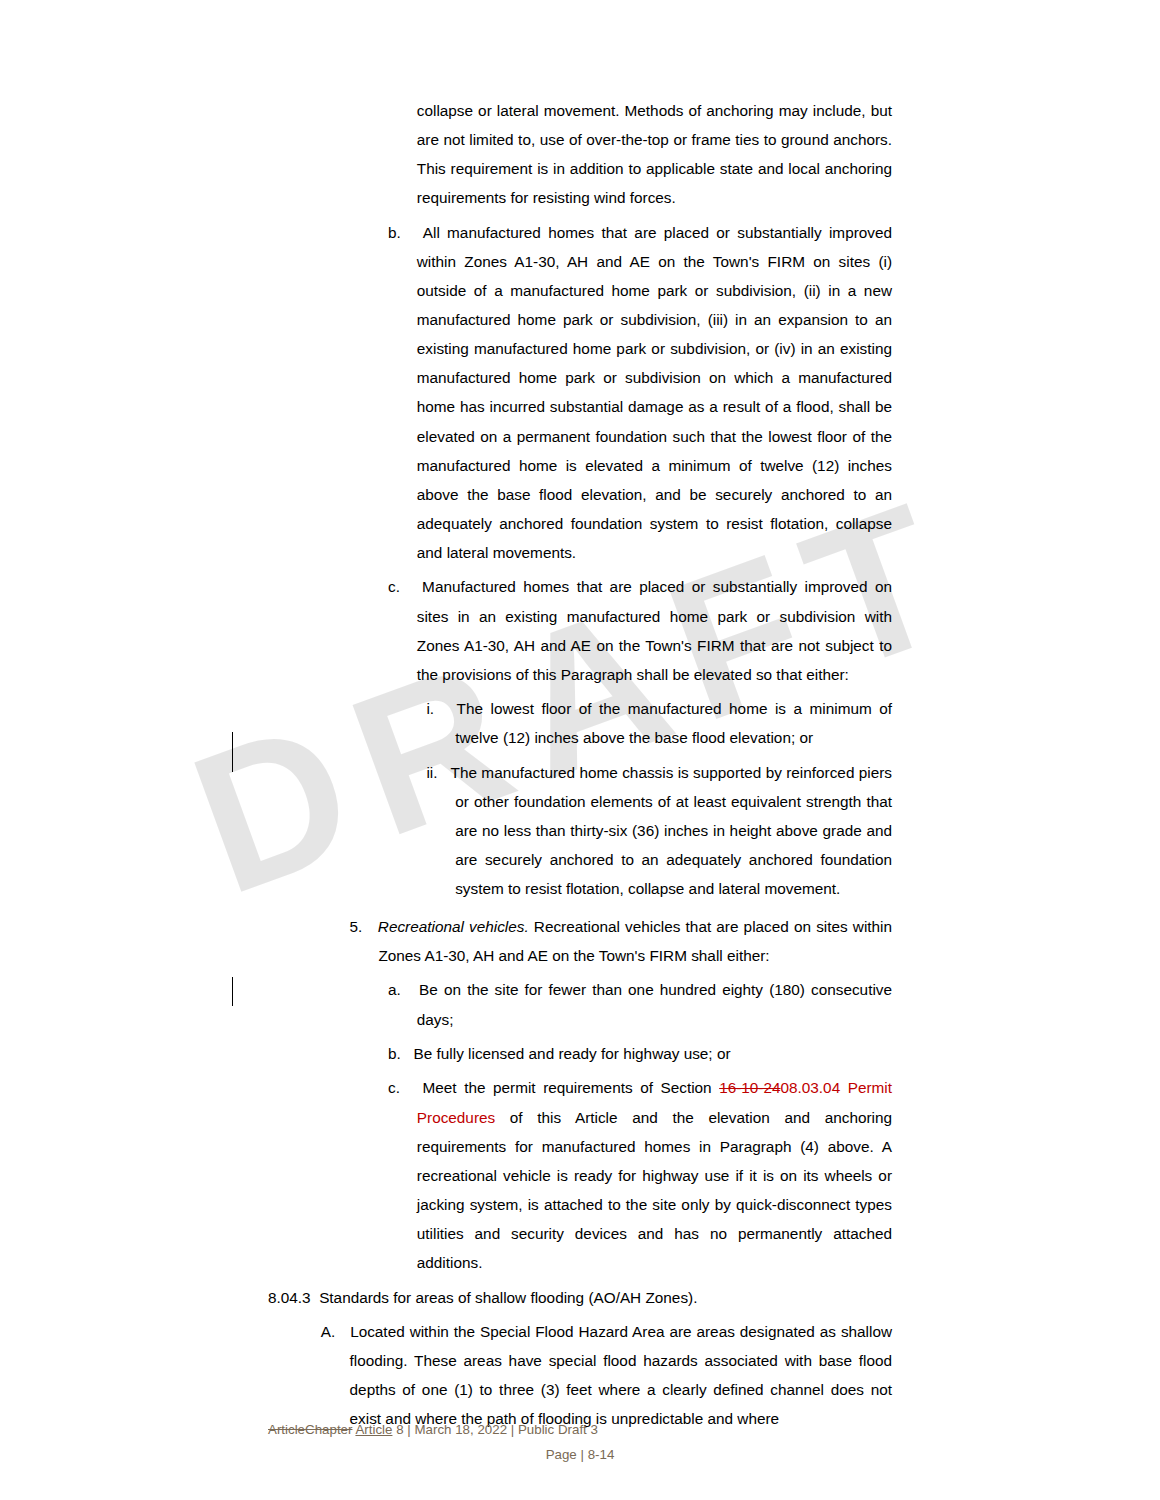DRAFT
collapse or lateral movement. Methods of anchoring may include, but are not limited to, use of over-the-top or frame ties to ground anchors. This requirement is in addition to applicable state and local anchoring requirements for resisting wind forces.
b. All manufactured homes that are placed or substantially improved within Zones A1-30, AH and AE on the Town's FIRM on sites (i) outside of a manufactured home park or subdivision, (ii) in a new manufactured home park or subdivision, (iii) in an expansion to an existing manufactured home park or subdivision, or (iv) in an existing manufactured home park or subdivision on which a manufactured home has incurred substantial damage as a result of a flood, shall be elevated on a permanent foundation such that the lowest floor of the manufactured home is elevated a minimum of twelve (12) inches above the base flood elevation, and be securely anchored to an adequately anchored foundation system to resist flotation, collapse and lateral movements.
c. Manufactured homes that are placed or substantially improved on sites in an existing manufactured home park or subdivision with Zones A1-30, AH and AE on the Town's FIRM that are not subject to the provisions of this Paragraph shall be elevated so that either:
i. The lowest floor of the manufactured home is a minimum of twelve (12) inches above the base flood elevation; or
ii. The manufactured home chassis is supported by reinforced piers or other foundation elements of at least equivalent strength that are no less than thirty-six (36) inches in height above grade and are securely anchored to an adequately anchored foundation system to resist flotation, collapse and lateral movement.
5. Recreational vehicles. Recreational vehicles that are placed on sites within Zones A1-30, AH and AE on the Town's FIRM shall either:
a. Be on the site for fewer than one hundred eighty (180) consecutive days;
b. Be fully licensed and ready for highway use; or
c. Meet the permit requirements of Section 16-10-2408.03.04 Permit Procedures of this Article and the elevation and anchoring requirements for manufactured homes in Paragraph (4) above. A recreational vehicle is ready for highway use if it is on its wheels or jacking system, is attached to the site only by quick-disconnect types utilities and security devices and has no permanently attached additions.
8.04.3 Standards for areas of shallow flooding (AO/AH Zones).
A. Located within the Special Flood Hazard Area are areas designated as shallow flooding. These areas have special flood hazards associated with base flood depths of one (1) to three (3) feet where a clearly defined channel does not exist and where the path of flooding is unpredictable and where
Article Chapter Article 8 | March 18, 2022 | Public Draft 3
Page | 8-14